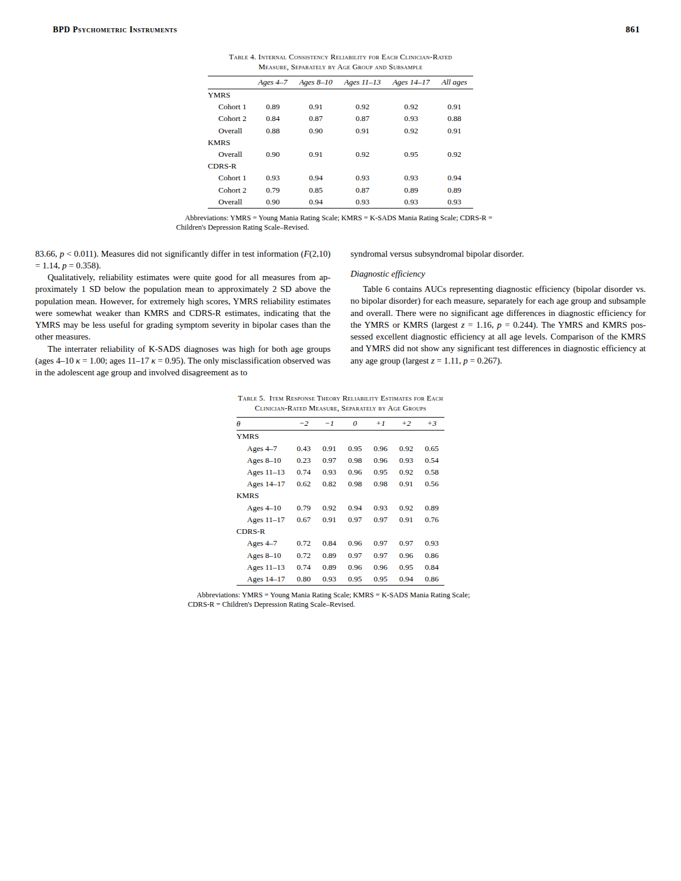BPD Psychometric Instruments 861
Table 4. Internal Consistency Reliability for Each Clinician-Rated Measure, Separately by Age Group and Subsample
| | Ages 4–7 | Ages 8–10 | Ages 11–13 | Ages 14–17 | All ages |
| --- | --- | --- | --- | --- | --- |
| YMRS | | | | | |
| Cohort 1 | 0.89 | 0.91 | 0.92 | 0.92 | 0.91 |
| Cohort 2 | 0.84 | 0.87 | 0.87 | 0.93 | 0.88 |
| Overall | 0.88 | 0.90 | 0.91 | 0.92 | 0.91 |
| KMRS | | | | | |
| Overall | 0.90 | 0.91 | 0.92 | 0.95 | 0.92 |
| CDRS-R | | | | | |
| Cohort 1 | 0.93 | 0.94 | 0.93 | 0.93 | 0.94 |
| Cohort 2 | 0.79 | 0.85 | 0.87 | 0.89 | 0.89 |
| Overall | 0.90 | 0.94 | 0.93 | 0.93 | 0.93 |
Abbreviations: YMRS = Young Mania Rating Scale; KMRS = K-SADS Mania Rating Scale; CDRS-R = Children's Depression Rating Scale–Revised.
83.66, p < 0.011). Measures did not significantly differ in test information (F(2,10) = 1.14, p = 0.358).
Qualitatively, reliability estimates were quite good for all measures from approximately 1 SD below the population mean to approximately 2 SD above the population mean. However, for extremely high scores, YMRS reliability estimates were somewhat weaker than KMRS and CDRS-R estimates, indicating that the YMRS may be less useful for grading symptom severity in bipolar cases than the other measures.
The interrater reliability of K-SADS diagnoses was high for both age groups (ages 4–10 κ = 1.00; ages 11–17 κ = 0.95). The only misclassification observed was in the adolescent age group and involved disagreement as to
syndromal versus subsyndromal bipolar disorder.
Diagnostic efficiency
Table 6 contains AUCs representing diagnostic efficiency (bipolar disorder vs. no bipolar disorder) for each measure, separately for each age group and subsample and overall. There were no significant age differences in diagnostic efficiency for the YMRS or KMRS (largest z = 1.16, p = 0.244). The YMRS and KMRS possessed excellent diagnostic efficiency at all age levels. Comparison of the KMRS and YMRS did not show any significant test differences in diagnostic efficiency at any age group (largest z = 1.11, p = 0.267).
Table 5. Item Response Theory Reliability Estimates for Each Clinician-Rated Measure, Separately by Age Groups
| θ | −2 | −1 | 0 | +1 | +2 | +3 |
| --- | --- | --- | --- | --- | --- | --- |
| YMRS | | | | | | |
| Ages 4–7 | 0.43 | 0.91 | 0.95 | 0.96 | 0.92 | 0.65 |
| Ages 8–10 | 0.23 | 0.97 | 0.98 | 0.96 | 0.93 | 0.54 |
| Ages 11–13 | 0.74 | 0.93 | 0.96 | 0.95 | 0.92 | 0.58 |
| Ages 14–17 | 0.62 | 0.82 | 0.98 | 0.98 | 0.91 | 0.56 |
| KMRS | | | | | | |
| Ages 4–10 | 0.79 | 0.92 | 0.94 | 0.93 | 0.92 | 0.89 |
| Ages 11–17 | 0.67 | 0.91 | 0.97 | 0.97 | 0.91 | 0.76 |
| CDRS-R | | | | | | |
| Ages 4–7 | 0.72 | 0.84 | 0.96 | 0.97 | 0.97 | 0.93 |
| Ages 8–10 | 0.72 | 0.89 | 0.97 | 0.97 | 0.96 | 0.86 |
| Ages 11–13 | 0.74 | 0.89 | 0.96 | 0.96 | 0.95 | 0.84 |
| Ages 14–17 | 0.80 | 0.93 | 0.95 | 0.95 | 0.94 | 0.86 |
Abbreviations: YMRS = Young Mania Rating Scale; KMRS = K-SADS Mania Rating Scale; CDRS-R = Children's Depression Rating Scale–Revised.